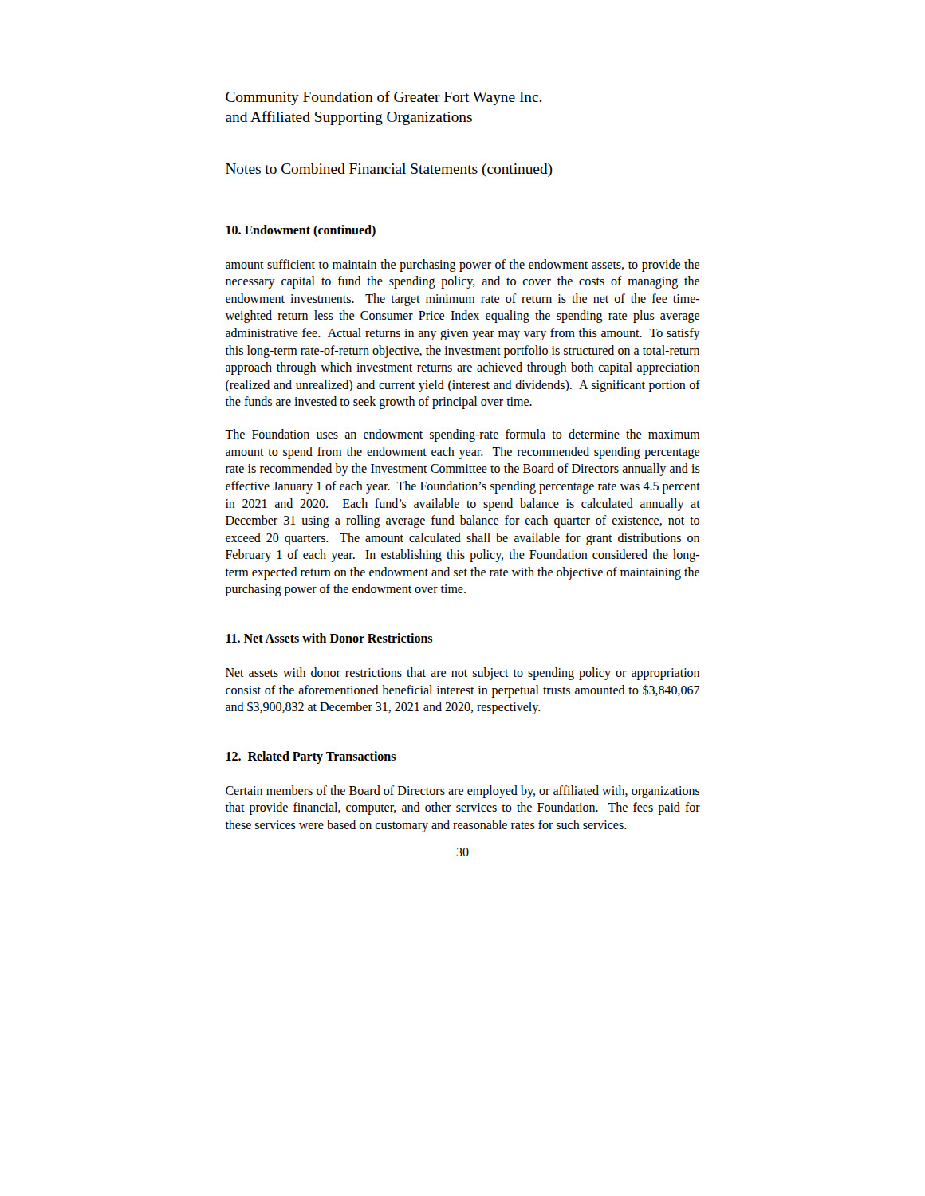Community Foundation of Greater Fort Wayne Inc.
and Affiliated Supporting Organizations
Notes to Combined Financial Statements (continued)
10. Endowment (continued)
amount sufficient to maintain the purchasing power of the endowment assets, to provide the necessary capital to fund the spending policy, and to cover the costs of managing the endowment investments. The target minimum rate of return is the net of the fee time-weighted return less the Consumer Price Index equaling the spending rate plus average administrative fee. Actual returns in any given year may vary from this amount. To satisfy this long-term rate-of-return objective, the investment portfolio is structured on a total-return approach through which investment returns are achieved through both capital appreciation (realized and unrealized) and current yield (interest and dividends). A significant portion of the funds are invested to seek growth of principal over time.
The Foundation uses an endowment spending-rate formula to determine the maximum amount to spend from the endowment each year. The recommended spending percentage rate is recommended by the Investment Committee to the Board of Directors annually and is effective January 1 of each year. The Foundation’s spending percentage rate was 4.5 percent in 2021 and 2020. Each fund’s available to spend balance is calculated annually at December 31 using a rolling average fund balance for each quarter of existence, not to exceed 20 quarters. The amount calculated shall be available for grant distributions on February 1 of each year. In establishing this policy, the Foundation considered the long-term expected return on the endowment and set the rate with the objective of maintaining the purchasing power of the endowment over time.
11. Net Assets with Donor Restrictions
Net assets with donor restrictions that are not subject to spending policy or appropriation consist of the aforementioned beneficial interest in perpetual trusts amounted to $3,840,067 and $3,900,832 at December 31, 2021 and 2020, respectively.
12. Related Party Transactions
Certain members of the Board of Directors are employed by, or affiliated with, organizations that provide financial, computer, and other services to the Foundation. The fees paid for these services were based on customary and reasonable rates for such services.
30